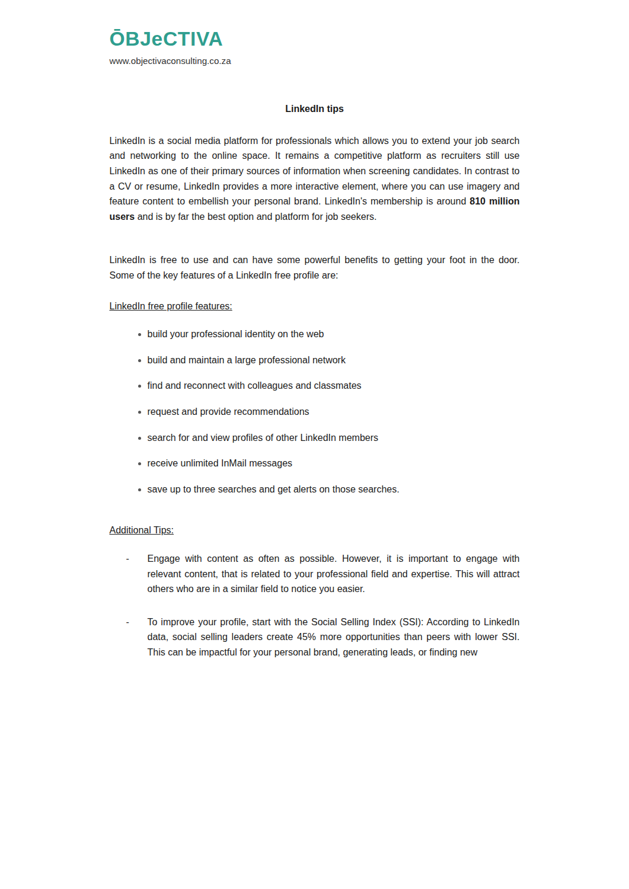ŌBJeCTIVA
www.objectivaconsulting.co.za
LinkedIn tips
LinkedIn is a social media platform for professionals which allows you to extend your job search and networking to the online space. It remains a competitive platform as recruiters still use LinkedIn as one of their primary sources of information when screening candidates. In contrast to a CV or resume, LinkedIn provides a more interactive element, where you can use imagery and feature content to embellish your personal brand. LinkedIn's membership is around 810 million users and is by far the best option and platform for job seekers.
LinkedIn is free to use and can have some powerful benefits to getting your foot in the door. Some of the key features of a LinkedIn free profile are:
LinkedIn free profile features:
build your professional identity on the web
build and maintain a large professional network
find and reconnect with colleagues and classmates
request and provide recommendations
search for and view profiles of other LinkedIn members
receive unlimited InMail messages
save up to three searches and get alerts on those searches.
Additional Tips:
Engage with content as often as possible. However, it is important to engage with relevant content, that is related to your professional field and expertise. This will attract others who are in a similar field to notice you easier.
To improve your profile, start with the Social Selling Index (SSI): According to LinkedIn data, social selling leaders create 45% more opportunities than peers with lower SSI. This can be impactful for your personal brand, generating leads, or finding new